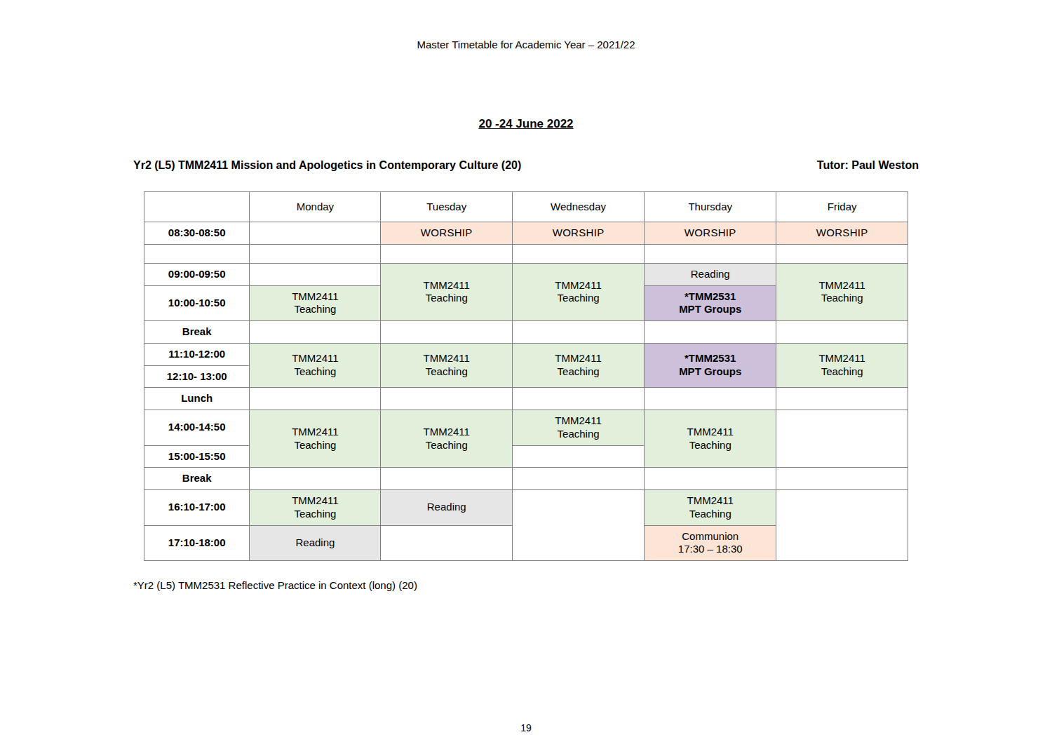Master Timetable for Academic Year – 2021/22
20 -24 June 2022
Yr2 (L5) TMM2411 Mission and Apologetics in Contemporary Culture (20) Tutor: Paul Weston
| | Monday | Tuesday | Wednesday | Thursday | Friday |
| --- | --- | --- | --- | --- | --- |
| 08:30-08:50 | | WORSHIP | WORSHIP | WORSHIP | WORSHIP |
| 09:00-09:50 | | TMM2411 Teaching | TMM2411 Teaching | Reading | TMM2411 Teaching |
| 10:00-10:50 | TMM2411 Teaching | *TMM2531 MPT Groups |
| Break | | | | | |
| 11:10-12:00 | TMM2411 Teaching | TMM2411 Teaching | TMM2411 Teaching | *TMM2531 MPT Groups | TMM2411 Teaching |
| 12:10- 13:00 |
| Lunch | | | | | |
| 14:00-14:50 | TMM2411 Teaching | TMM2411 Teaching | TMM2411 Teaching | TMM2411 Teaching | |
| 15:00-15:50 | |
| Break | | | | | |
| 16:10-17:00 | TMM2411 Teaching | Reading | | TMM2411 Teaching | |
| 17:10-18:00 | Reading | | Communion 17:30 – 18:30 |
*Yr2 (L5) TMM2531 Reflective Practice in Context (long) (20)
19